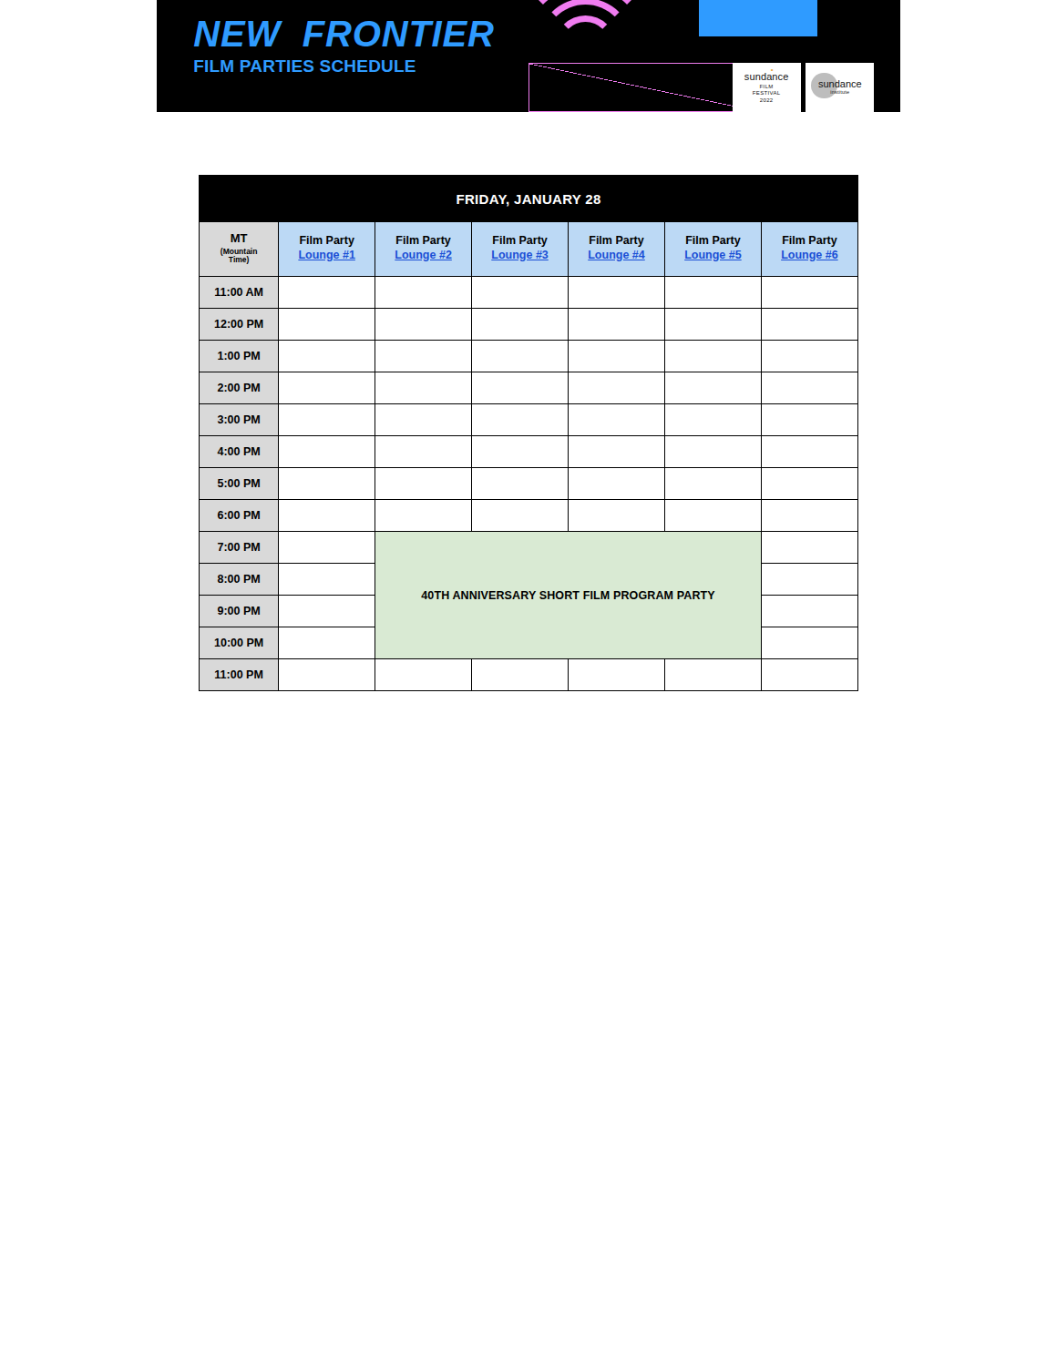NEW FRONTIER
FILM PARTIES SCHEDULE
sundance FILM
FESTIVAL 2022
sundanceinstitute
FRIDAY, JANUARY 28
| MT (Mountain Time) | Film Party Lounge #1 | Film Party Lounge #2 | Film Party Lounge #3 | Film Party Lounge #4 | Film Party Lounge #5 | Film Party Lounge #6 |
| --- | --- | --- | --- | --- | --- | --- |
| 11:00 AM | | | | | | |
| 12:00 PM | | | | | | |
| 1:00 PM | | | | | | |
| 2:00 PM | | | | | | |
| 3:00 PM | | | | | | |
| 4:00 PM | | | | | | |
| 5:00 PM | | | | | | |
| 6:00 PM | | | | | | |
| 7:00 PM | | 40TH ANNIVERSARY SHORT FILM PROGRAM PARTY | |
| 8:00 PM | | |
| 9:00 PM | | |
| 10:00 PM | | |
| 11:00 PM | | | | | | |